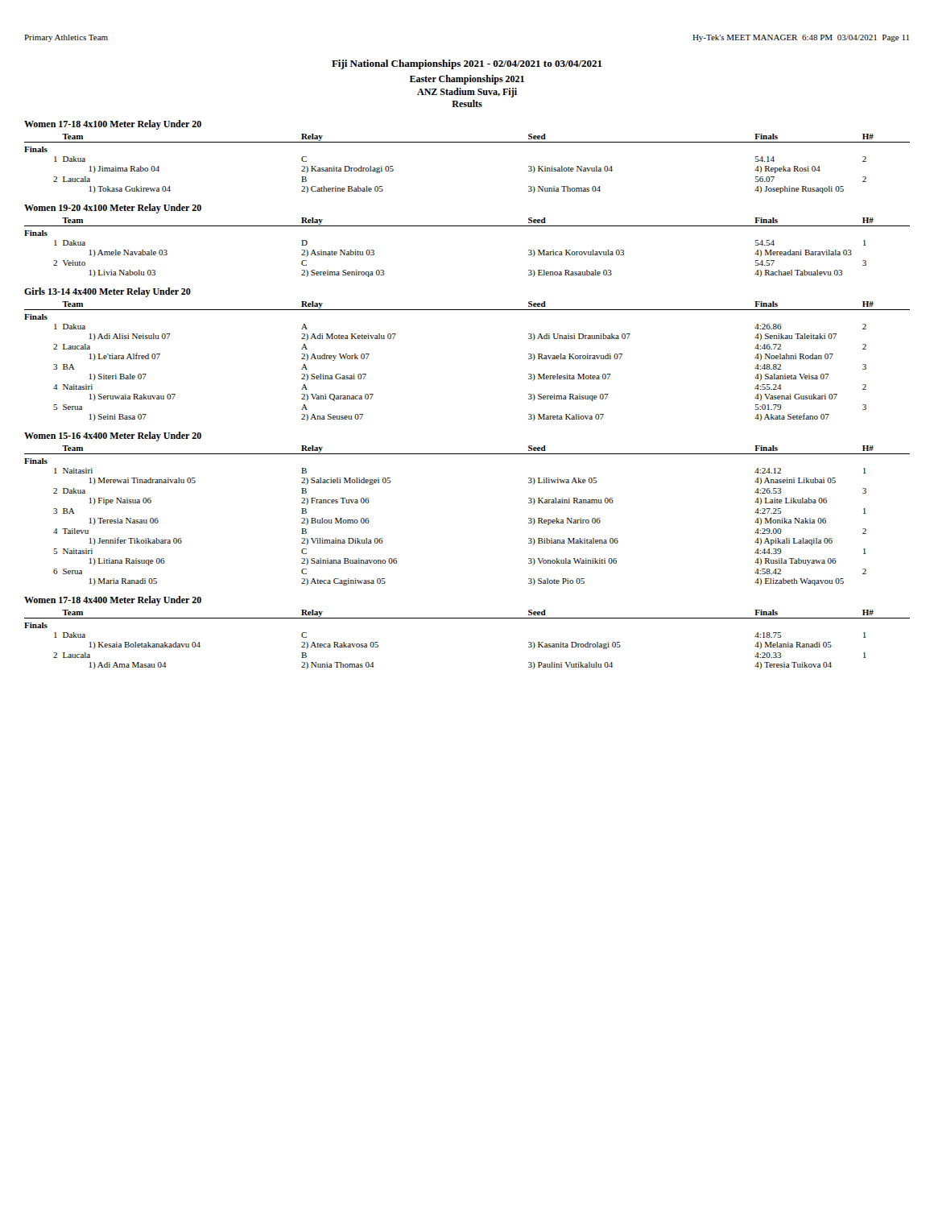Primary Athletics Team
Hy-Tek's MEET MANAGER 6:48 PM 03/04/2021 Page 11
Fiji National Championships 2021 - 02/04/2021 to 03/04/2021
Easter Championships 2021
ANZ Stadium Suva, Fiji
Results
Women 17-18 4x100 Meter Relay Under 20
| | Team | Relay | Seed | Finals | H# |
| --- | --- | --- | --- | --- | --- |
| Finals |
| 1 | Dakua | C | | 54.14 | 2 |
| | 1) Jimaima Rabo 04 | 2) Kasanita Drodrolagi 05 | 3) Kinisalote Navula 04 | 4) Repeka Rosi 04 |
| 2 | Laucala | B | | 56.07 | 2 |
| | 1) Tokasa Gukirewa 04 | 2) Catherine Babale 05 | 3) Nunia Thomas 04 | 4) Josephine Rusaqoli 05 |
Women 19-20 4x100 Meter Relay Under 20
| | Team | Relay | Seed | Finals | H# |
| --- | --- | --- | --- | --- | --- |
| Finals |
| 1 | Dakua | D | | 54.54 | 1 |
| | 1) Amele Navabale 03 | 2) Asinate Nabitu 03 | 3) Marica Korovulavula 03 | 4) Mereadani Baravilala 03 |
| 2 | Veiuto | C | | 54.57 | 3 |
| | 1) Livia Nabolu 03 | 2) Sereima Seniroqa 03 | 3) Elenoa Rasaubale 03 | 4) Rachael Tabualevu 03 |
Girls 13-14 4x400 Meter Relay Under 20
| | Team | Relay | Seed | Finals | H# |
| --- | --- | --- | --- | --- | --- |
| Finals |
| 1 | Dakua | A | | 4:26.86 | 2 |
| | 1) Adi Alisi Neisulu 07 | 2) Adi Motea Keteivalu 07 | 3) Adi Unaisi Draunibaka 07 | 4) Senikau Taleitaki 07 |
| 2 | Laucala | A | | 4:46.72 | 2 |
| | 1) Le'tiara Alfred 07 | 2) Audrey Work 07 | 3) Ravaela Koroiravudi 07 | 4) Noelahni Rodan 07 |
| 3 | BA | A | | 4:48.82 | 3 |
| | 1) Siteri Bale 07 | 2) Selina Gasai 07 | 3) Merelesita Motea 07 | 4) Salanieta Veisa 07 |
| 4 | Naitasiri | A | | 4:55.24 | 2 |
| | 1) Seruwaia Rakuvau 07 | 2) Vani Qaranaca 07 | 3) Sereima Raisuqe 07 | 4) Vasenai Gusukari 07 |
| 5 | Serua | A | | 5:01.79 | 3 |
| | 1) Seini Basa 07 | 2) Ana Seuseu 07 | 3) Mareta Kaliova 07 | 4) Akata Setefano 07 |
Women 15-16 4x400 Meter Relay Under 20
| | Team | Relay | Seed | Finals | H# |
| --- | --- | --- | --- | --- | --- |
| Finals |
| 1 | Naitasiri | B | | 4:24.12 | 1 |
| | 1) Merewai Tinadranaivalu 05 | 2) Salacieli Molidegei 05 | 3) Liliwiwa Ake 05 | 4) Anaseini Likubai 05 |
| 2 | Dakua | B | | 4:26.53 | 3 |
| | 1) Fipe Naisua 06 | 2) Frances Tuva 06 | 3) Karalaini Ranamu 06 | 4) Laite Likulaba 06 |
| 3 | BA | B | | 4:27.25 | 1 |
| | 1) Teresia Nasau 06 | 2) Bulou Momo 06 | 3) Repeka Nariro 06 | 4) Monika Nakia 06 |
| 4 | Tailevu | B | | 4:29.00 | 2 |
| | 1) Jennifer Tikoikabara 06 | 2) Vilimaina Dikula 06 | 3) Bibiana Makitalena 06 | 4) Apikali Lalaqila 06 |
| 5 | Naitasiri | C | | 4:44.39 | 1 |
| | 1) Litiana Raisuqe 06 | 2) Sainiana Buainavono 06 | 3) Vonokula Wainikiti 06 | 4) Rusila Tabuyawa 06 |
| 6 | Serua | C | | 4:58.42 | 2 |
| | 1) Maria Ranadi 05 | 2) Ateca Caginiwasa 05 | 3) Salote Pio 05 | 4) Elizabeth Waqavou 05 |
Women 17-18 4x400 Meter Relay Under 20
| | Team | Relay | Seed | Finals | H# |
| --- | --- | --- | --- | --- | --- |
| Finals |
| 1 | Dakua | C | | 4:18.75 | 1 |
| | 1) Kesaia Boletakanakadavu 04 | 2) Ateca Rakavosa 05 | 3) Kasanita Drodrolagi 05 | 4) Melania Ranadi 05 |
| 2 | Laucala | B | | 4:20.33 | 1 |
| | 1) Adi Ama Masau 04 | 2) Nunia Thomas 04 | 3) Paulini Vutikalulu 04 | 4) Teresia Tuikova 04 |